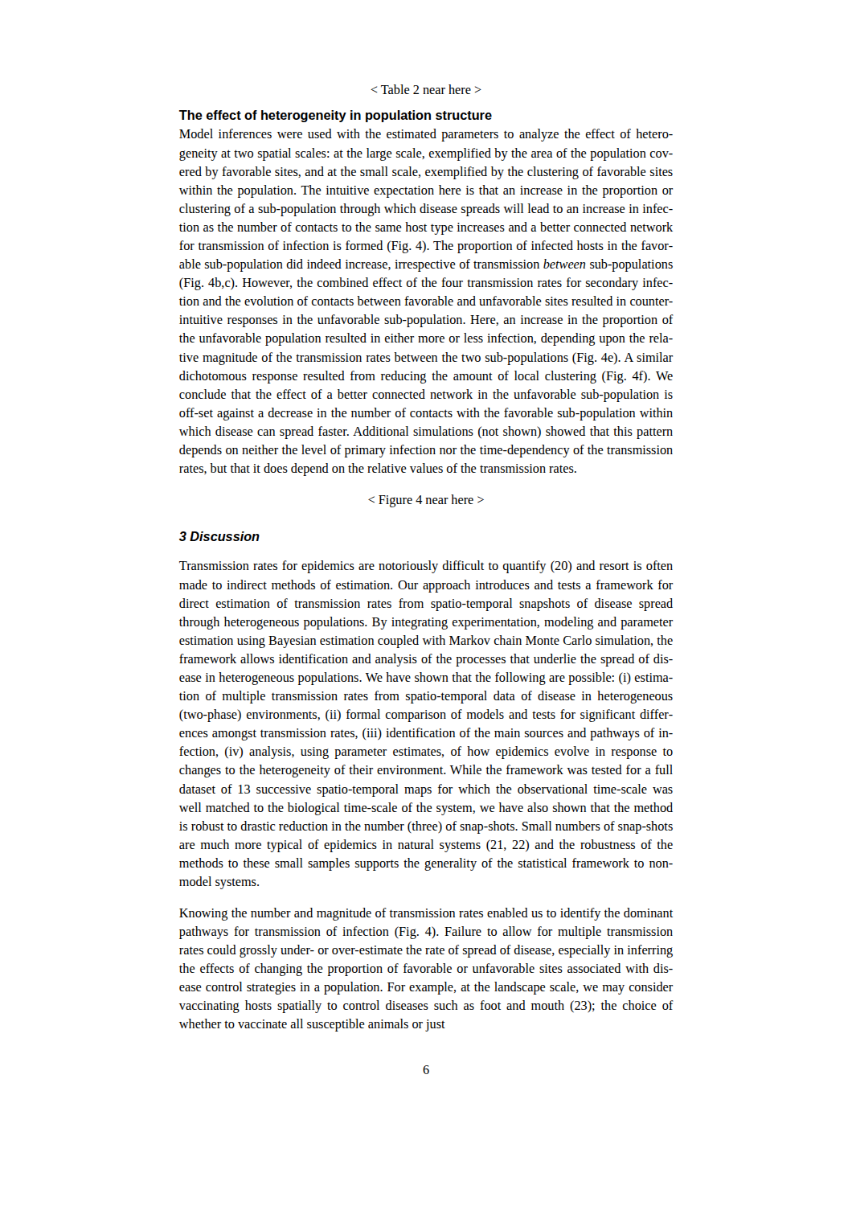< Table 2 near here >
The effect of heterogeneity in population structure
Model inferences were used with the estimated parameters to analyze the effect of heterogeneity at two spatial scales: at the large scale, exemplified by the area of the population covered by favorable sites, and at the small scale, exemplified by the clustering of favorable sites within the population. The intuitive expectation here is that an increase in the proportion or clustering of a sub-population through which disease spreads will lead to an increase in infection as the number of contacts to the same host type increases and a better connected network for transmission of infection is formed (Fig. 4). The proportion of infected hosts in the favorable sub-population did indeed increase, irrespective of transmission between sub-populations (Fig. 4b,c). However, the combined effect of the four transmission rates for secondary infection and the evolution of contacts between favorable and unfavorable sites resulted in counter-intuitive responses in the unfavorable sub-population. Here, an increase in the proportion of the unfavorable population resulted in either more or less infection, depending upon the relative magnitude of the transmission rates between the two sub-populations (Fig. 4e). A similar dichotomous response resulted from reducing the amount of local clustering (Fig. 4f). We conclude that the effect of a better connected network in the unfavorable sub-population is off-set against a decrease in the number of contacts with the favorable sub-population within which disease can spread faster. Additional simulations (not shown) showed that this pattern depends on neither the level of primary infection nor the time-dependency of the transmission rates, but that it does depend on the relative values of the transmission rates.
< Figure 4 near here >
3 Discussion
Transmission rates for epidemics are notoriously difficult to quantify (20) and resort is often made to indirect methods of estimation. Our approach introduces and tests a framework for direct estimation of transmission rates from spatio-temporal snapshots of disease spread through heterogeneous populations. By integrating experimentation, modeling and parameter estimation using Bayesian estimation coupled with Markov chain Monte Carlo simulation, the framework allows identification and analysis of the processes that underlie the spread of disease in heterogeneous populations. We have shown that the following are possible: (i) estimation of multiple transmission rates from spatio-temporal data of disease in heterogeneous (two-phase) environments, (ii) formal comparison of models and tests for significant differences amongst transmission rates, (iii) identification of the main sources and pathways of infection, (iv) analysis, using parameter estimates, of how epidemics evolve in response to changes to the heterogeneity of their environment. While the framework was tested for a full dataset of 13 successive spatio-temporal maps for which the observational time-scale was well matched to the biological time-scale of the system, we have also shown that the method is robust to drastic reduction in the number (three) of snap-shots. Small numbers of snap-shots are much more typical of epidemics in natural systems (21, 22) and the robustness of the methods to these small samples supports the generality of the statistical framework to non-model systems.
Knowing the number and magnitude of transmission rates enabled us to identify the dominant pathways for transmission of infection (Fig. 4). Failure to allow for multiple transmission rates could grossly under- or over-estimate the rate of spread of disease, especially in inferring the effects of changing the proportion of favorable or unfavorable sites associated with disease control strategies in a population. For example, at the landscape scale, we may consider vaccinating hosts spatially to control diseases such as foot and mouth (23); the choice of whether to vaccinate all susceptible animals or just
6